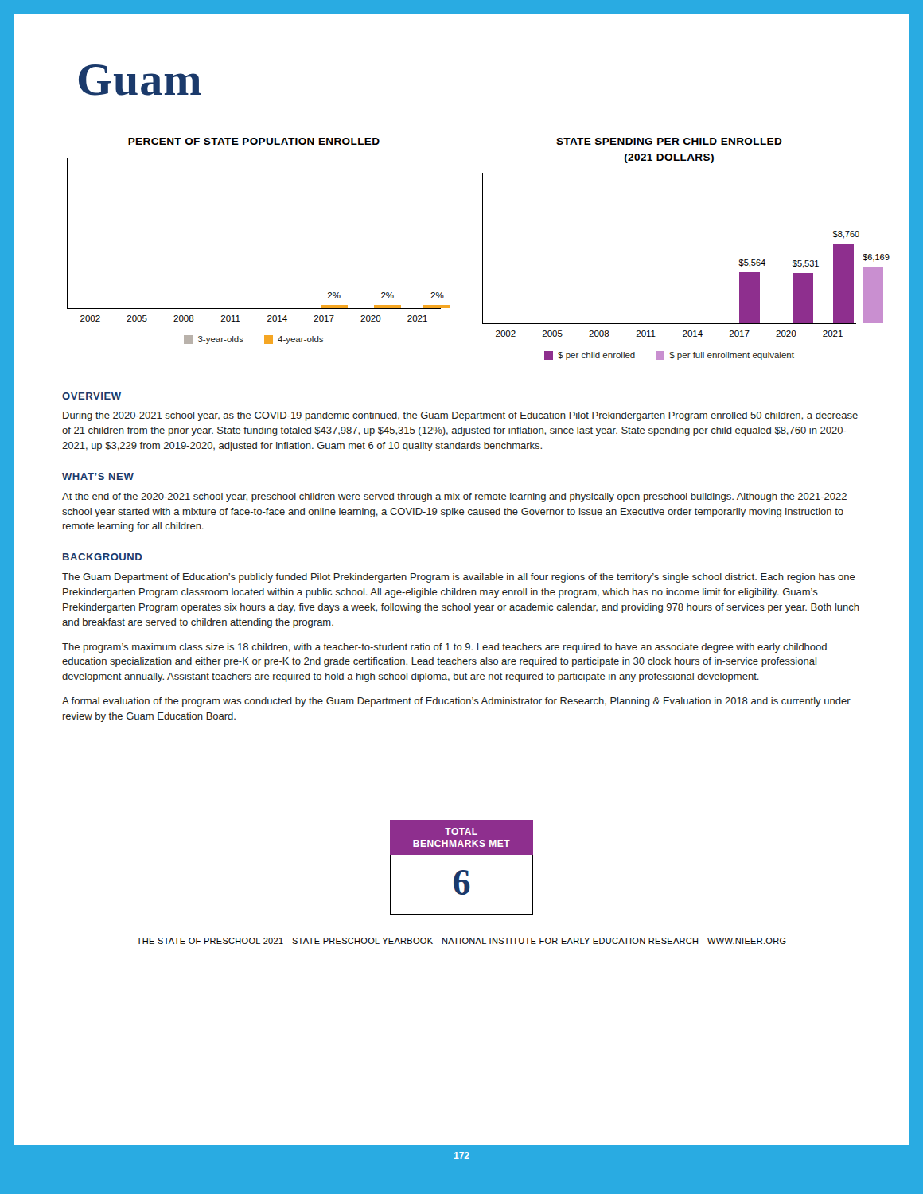Guam
Percent of State Population Enrolled
2%
2%
2%
20022005200820112014201720202021
3-year-olds
4-year-olds
State Spending per Child Enrolled
(2021 Dollars)
$5,564
$5,531
$8,760
$6,169
20022005200820112014201720202021
$ per child enrolled
$ per full enrollment equivalent
Overview
During the 2020-2021 school year, as the COVID-19 pandemic continued, the Guam Department of Education Pilot Prekindergarten Program enrolled 50 children, a decrease of 21 children from the prior year. State funding totaled $437,987, up $45,315 (12%), adjusted for inflation, since last year. State spending per child equaled $8,760 in 2020-2021, up $3,229 from 2019-2020, adjusted for inflation. Guam met 6 of 10 quality standards benchmarks.
What’s New
At the end of the 2020-2021 school year, preschool children were served through a mix of remote learning and physically open preschool buildings. Although the 2021-2022 school year started with a mixture of face-to-face and online learning, a COVID-19 spike caused the Governor to issue an Executive order temporarily moving instruction to remote learning for all children.
Background
The Guam Department of Education’s publicly funded Pilot Prekindergarten Program is available in all four regions of the territory’s single school district. Each region has one Prekindergarten Program classroom located within a public school. All age-eligible children may enroll in the program, which has no income limit for eligibility. Guam’s Prekindergarten Program operates six hours a day, five days a week, following the school year or academic calendar, and providing 978 hours of services per year. Both lunch and breakfast are served to children attending the program.
The program’s maximum class size is 18 children, with a teacher-to-student ratio of 1 to 9. Lead teachers are required to have an associate degree with early childhood education specialization and either pre-K or pre-K to 2nd grade certification. Lead teachers also are required to participate in 30 clock hours of in-service professional development annually. Assistant teachers are required to hold a high school diploma, but are not required to participate in any professional development.
A formal evaluation of the program was conducted by the Guam Department of Education’s Administrator for Research, Planning & Evaluation in 2018 and is currently under review by the Guam Education Board.
TOTAL
BENCHMARKS MET
6
THE STATE OF PRESCHOOL 2021 - STATE PRESCHOOL YEARBOOK - NATIONAL INSTITUTE FOR EARLY EDUCATION RESEARCH - WWW.NIEER.ORG
172